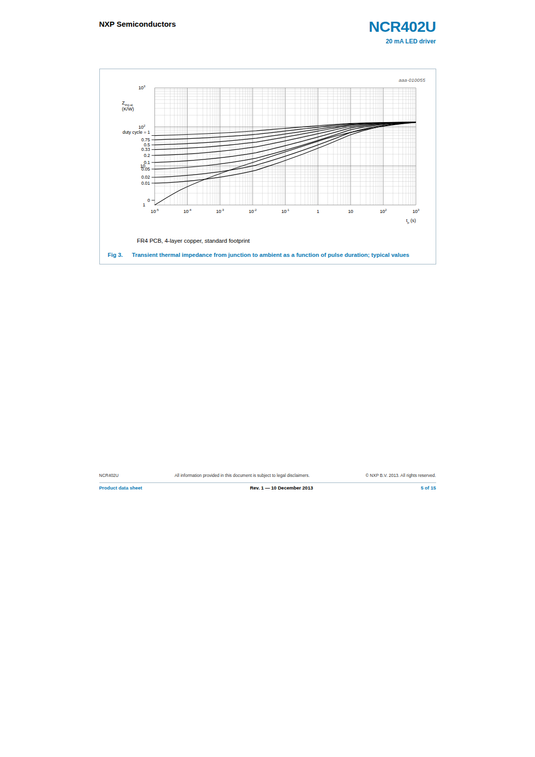NXP Semiconductors
NCR402U
20 mA LED driver
aaa-010055
decade 1: 1e-5 .. 1e-4 (x 120 -> 203.75) 103 102 10 1 Zth(j-a) (K/W) duty cycle = 1 0.75 0.5 0.33 0.2 0.1 0.05 0.02 0.01 0 10-5 10-4 10-3 10-2 10-1 1 10 102 103 tp (s)
FR4 PCB, 4-layer copper, standard footprint
Fig 3. Transient thermal impedance from junction to ambient as a function of pulse duration; typical values
NCR402U All information provided in this document is subject to legal disclaimers. © NXP B.V. 2013. All rights reserved.
Product data sheet Rev. 1 — 10 December 2013 5 of 15